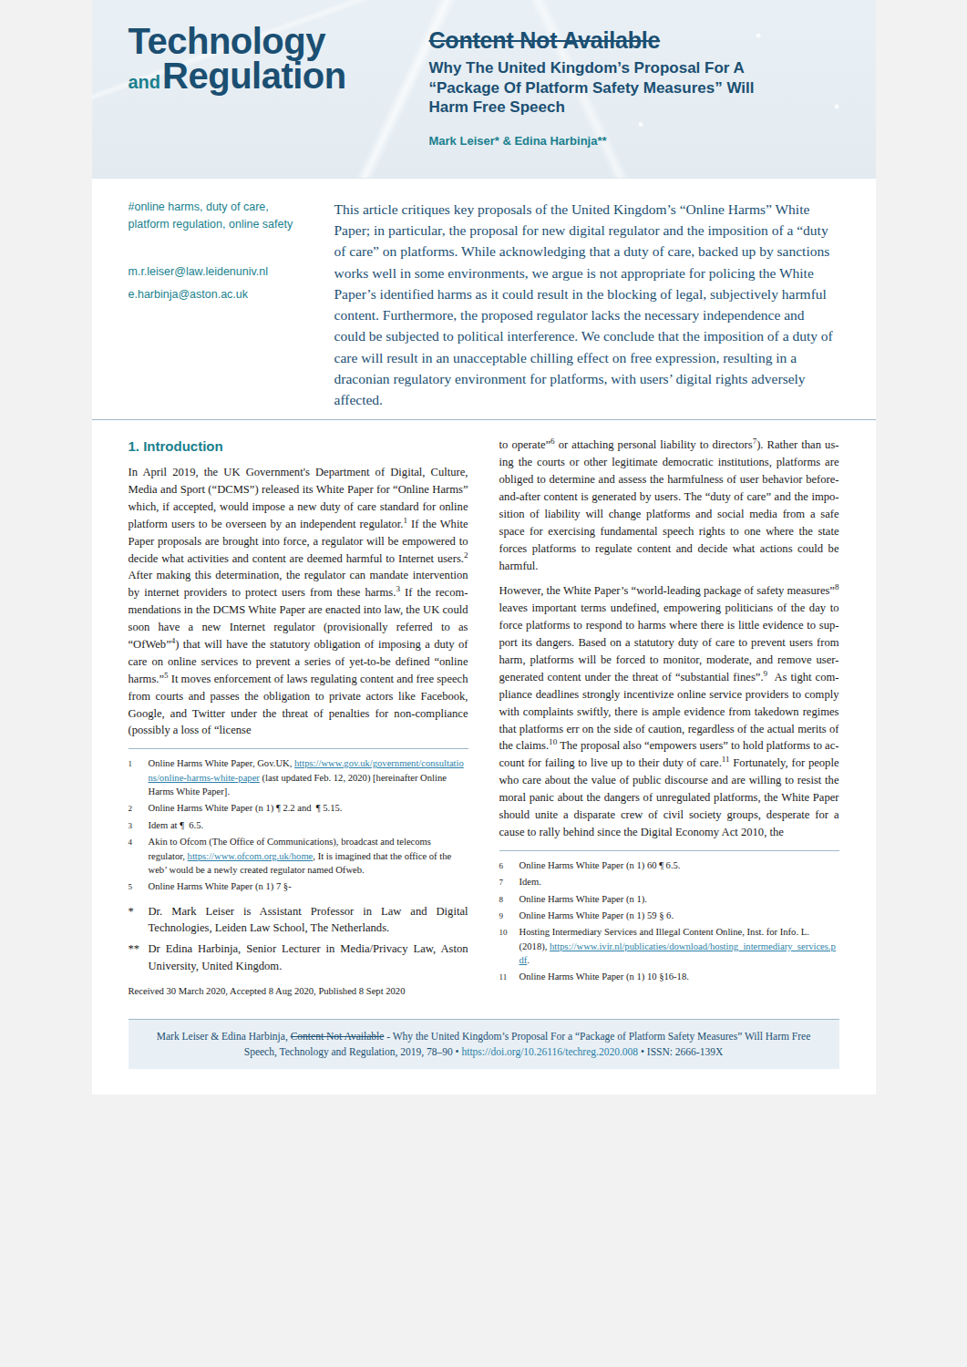Technology and Regulation
Content Not Available
Why The United Kingdom’s Proposal For A
“Package Of Platform Safety Measures” Will
Harm Free Speech
Mark Leiser* & Edina Harbinja**
#online harms, duty of care, platform regulation, online safety
m.r.leiser@law.leidenuniv.nl e.harbinja@aston.ac.uk
This article critiques key proposals of the United Kingdom’s “Online Harms” White Paper; in particular, the proposal for new digital regulator and the imposition of a “duty of care” on platforms. While acknowledging that a duty of care, backed up by sanctions works well in some environments, we argue is not appropriate for policing the White Paper’s identified harms as it could result in the blocking of legal, subjectively harmful content. Furthermore, the proposed regulator lacks the necessary independence and could be subjected to political interference. We conclude that the imposition of a duty of care will result in an unacceptable chilling effect on free expression, resulting in a draconian regulatory environment for platforms, with users’ digital rights adversely affected.
1. Introduction
In April 2019, the UK Government's Department of Digital, Culture, Media and Sport (“DCMS”) released its White Paper for “Online Harms” which, if accepted, would impose a new duty of care standard for online platform users to be overseen by an independent regulator.1 If the White Paper proposals are brought into force, a regulator will be empowered to decide what activities and content are deemed harmful to Internet users.2 After making this determination, the regulator can mandate intervention by internet providers to protect users from these harms.3 If the recommendations in the DCMS White Paper are enacted into law, the UK could soon have a new Internet regulator (provisionally referred to as “OfWeb”4) that will have the statutory obligation of imposing a duty of care on online services to prevent a series of yet-to-be defined “online harms.”5 It moves enforcement of laws regulating content and free speech from courts and passes the obligation to private actors like Facebook, Google, and Twitter under the threat of penalties for non-compliance (possibly a loss of “license
1 Online Harms White Paper, Gov.UK, https://www.gov.uk/government/consultations/online-harms-white-paper (last updated Feb. 12, 2020) [hereinafter Online Harms White Paper].
2 Online Harms White Paper (n 1) ¶ 2.2 and ¶ 5.15.
3 Idem at ¶ 6.5.
4 Akin to Ofcom (The Office of Communications), broadcast and telecoms regulator, https://www.ofcom.org.uk/home, It is imagined that the office of the web’ would be a newly created regulator named Ofweb.
5 Online Harms White Paper (n 1) 7 §-
*Dr. Mark Leiser is Assistant Professor in Law and Digital Technologies, Leiden Law School, The Netherlands.
**Dr Edina Harbinja, Senior Lecturer in Media/Privacy Law, Aston University, United Kingdom.
Received 30 March 2020, Accepted 8 Aug 2020, Published 8 Sept 2020
to operate”6 or attaching personal liability to directors7). Rather than using the courts or other legitimate democratic institutions, platforms are obliged to determine and assess the harmfulness of user behavior before-and-after content is generated by users. The “duty of care” and the imposition of liability will change platforms and social media from a safe space for exercising fundamental speech rights to one where the state forces platforms to regulate content and decide what actions could be harmful.
However, the White Paper’s “world-leading package of safety measures”8 leaves important terms undefined, empowering politicians of the day to force platforms to respond to harms where there is little evidence to support its dangers. Based on a statutory duty of care to prevent users from harm, platforms will be forced to monitor, moderate, and remove user-generated content under the threat of “substantial fines”.9 As tight compliance deadlines strongly incentivize online service providers to comply with complaints swiftly, there is ample evidence from takedown regimes that platforms err on the side of caution, regardless of the actual merits of the claims.10 The proposal also “empowers users” to hold platforms to account for failing to live up to their duty of care.11 Fortunately, for people who care about the value of public discourse and are willing to resist the moral panic about the dangers of unregulated platforms, the White Paper should unite a disparate crew of civil society groups, desperate for a cause to rally behind since the Digital Economy Act 2010, the
6 Online Harms White Paper (n 1) 60 ¶ 6.5.
7 Idem.
8 Online Harms White Paper (n 1).
9 Online Harms White Paper (n 1) 59 § 6.
10 Hosting Intermediary Services and Illegal Content Online, Inst. for Info. L. (2018), https://www.ivir.nl/publicaties/download/hosting_intermediary_services.pdf.
11 Online Harms White Paper (n 1) 10 §16-18.
Mark Leiser & Edina Harbinja, Content Not Available - Why the United Kingdom’s Proposal For a “Package of Platform Safety Measures” Will Harm Free Speech, Technology and Regulation, 2019, 78–90 • https://doi.org/10.26116/techreg.2020.008 • ISSN: 2666-139X